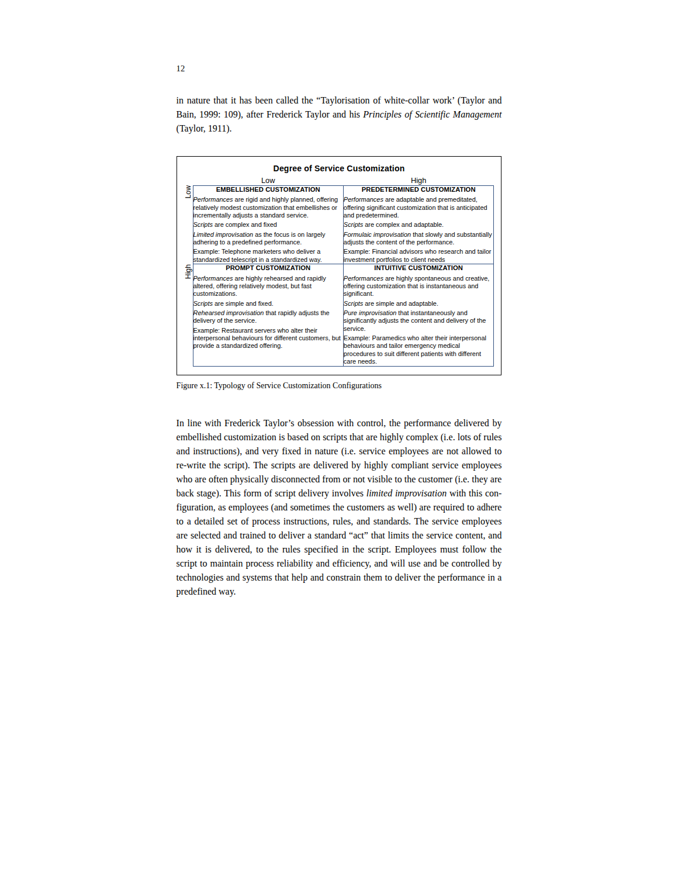12
in nature that it has been called the “Taylorisation of white-collar work’ (Taylor and Bain, 1999: 109), after Frederick Taylor and his Principles of Scientific Management (Taylor, 1911).
Degree of Service Customization
| | | Low | High |
| Low | EMBELLISHED CUSTOMIZATION Performances are rigid and highly planned, offering relatively modest customization that embellishes or incrementally adjusts a standard service. Scripts are complex and fixed Limited improvisation as the focus is on largely adhering to a predefined performance. Example: Telephone marketers who deliver a standardized telescript in a standardized way. | PREDETERMINED CUSTOMIZATION Performances are adaptable and premeditated, offering significant customization that is anticipated and predetermined. Scripts are complex and adaptable. Formulaic improvisation that slowly and substantially adjusts the content of the performance. Example: Financial advisors who research and tailor investment portfolios to client needs |
| High | PROMPT CUSTOMIZATION Performances are highly rehearsed and rapidly altered, offering relatively modest, but fast customizations. Scripts are simple and fixed. Rehearsed improvisation that rapidly adjusts the delivery of the service. Example: Restaurant servers who alter their interpersonal behaviours for different customers, but provide a standardized offering. | INTUITIVE CUSTOMIZATION Performances are highly spontaneous and creative, offering customization that is instantaneous and significant. Scripts are simple and adaptable. Pure improvisation that instantaneously and significantly adjusts the content and delivery of the service. Example: Paramedics who alter their interpersonal behaviours and tailor emergency medical procedures to suit different patients with different care needs. |
Figure x.1: Typology of Service Customization Configurations
In line with Frederick Taylor’s obsession with control, the performance delivered by embellished customization is based on scripts that are highly complex (i.e. lots of rules and instructions), and very fixed in nature (i.e. service employees are not allowed to re-write the script). The scripts are delivered by highly compliant service employees who are often physically disconnected from or not visible to the customer (i.e. they are back stage). This form of script delivery involves limited improvisation with this configuration, as employees (and sometimes the customers as well) are required to adhere to a detailed set of process instructions, rules, and standards. The service employees are selected and trained to deliver a standard “act” that limits the service content, and how it is delivered, to the rules specified in the script. Employees must follow the script to maintain process reliability and efficiency, and will use and be controlled by technologies and systems that help and constrain them to deliver the performance in a predefined way.